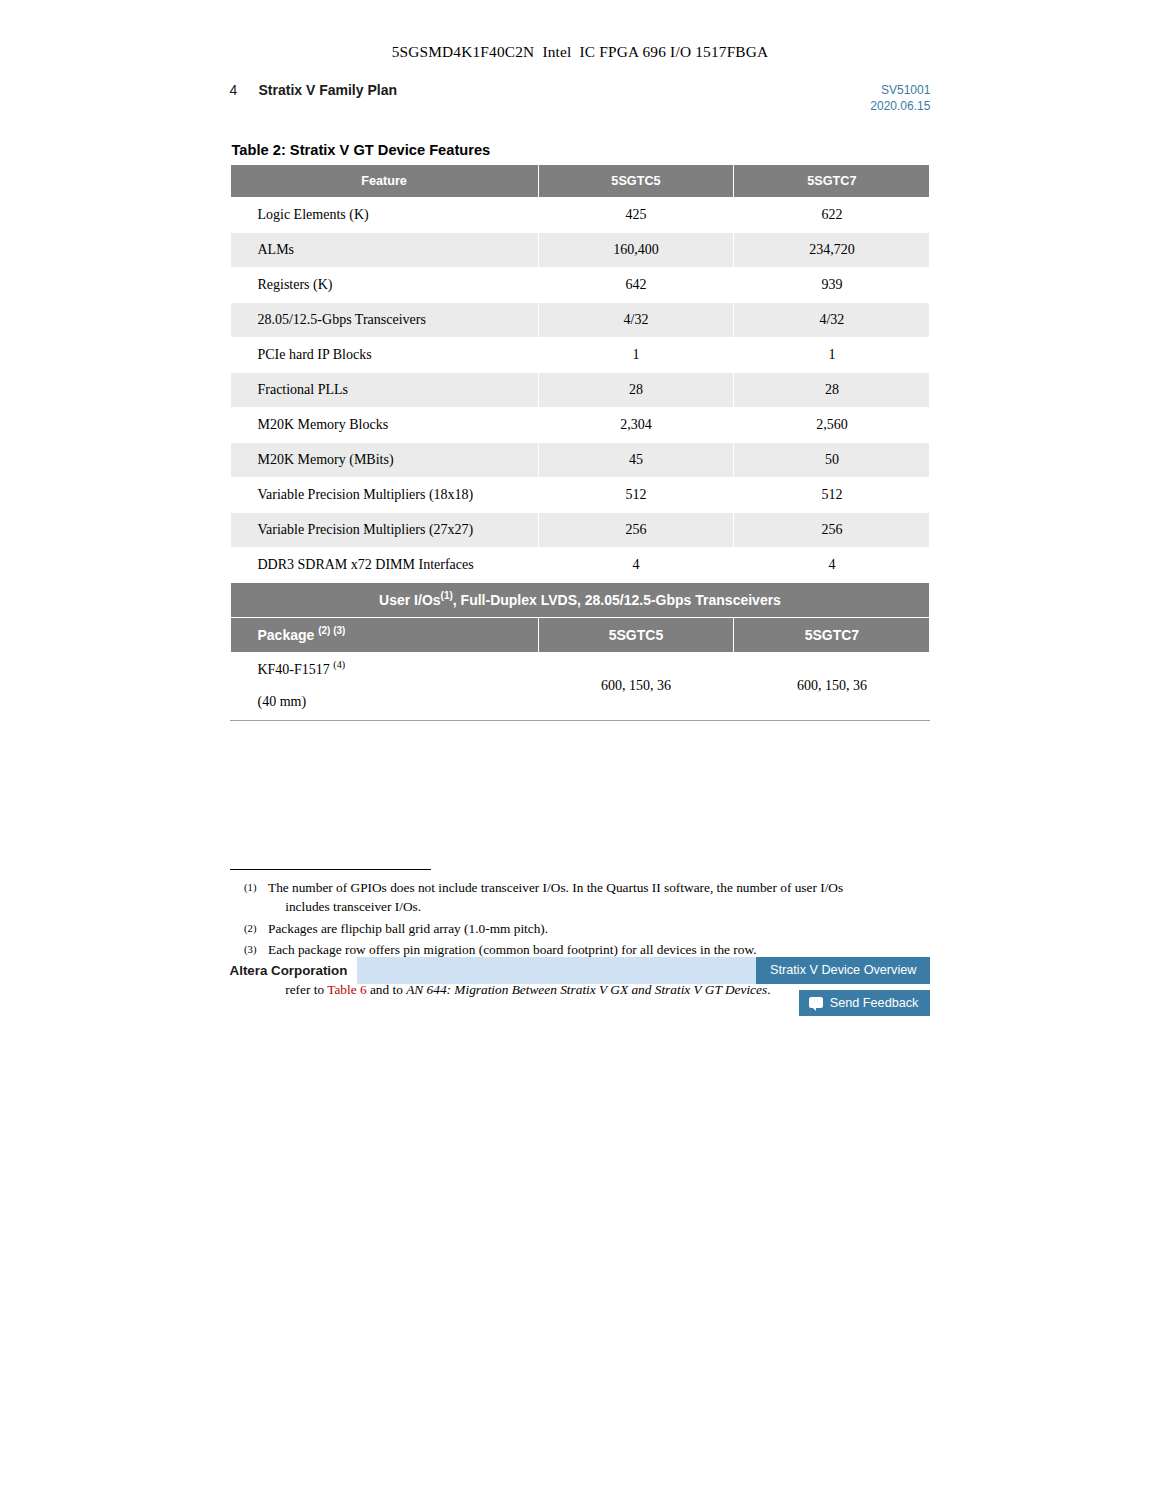5SGSMD4K1F40C2N Intel IC FPGA 696 I/O 1517FBGA
4 Stratix V Family Plan
SV51001
2020.06.15
Table 2: Stratix V GT Device Features
| Feature | 5SGTC5 | 5SGTC7 |
| --- | --- | --- |
| Logic Elements (K) | 425 | 622 |
| ALMs | 160,400 | 234,720 |
| Registers (K) | 642 | 939 |
| 28.05/12.5-Gbps Transceivers | 4/32 | 4/32 |
| PCIe hard IP Blocks | 1 | 1 |
| Fractional PLLs | 28 | 28 |
| M20K Memory Blocks | 2,304 | 2,560 |
| M20K Memory (MBits) | 45 | 50 |
| Variable Precision Multipliers (18x18) | 512 | 512 |
| Variable Precision Multipliers (27x27) | 256 | 256 |
| DDR3 SDRAM x72 DIMM Interfaces | 4 | 4 |
| User I/Os (1) , Full-Duplex LVDS, 28.05/12.5-Gbps Transceivers |
| Package (2) (3) | 5SGTC5 | 5SGTC7 |
| KF40-F1517 (4) (40 mm) | 600, 150, 36 | 600, 150, 36 |
(1)
The number of GPIOs does not include transceiver I/Os. In the Quartus II software, the number of user I/Os includes transceiver I/Os.
(2)
Packages are flipchip ball grid array (1.0-mm pitch).
(3)
Each package row offers pin migration (common board footprint) for all devices in the row.
(4)
Migration between select Stratix V GT devices and Stratix V GX devices is available. For more information, refer to Table 6 and to AN 644: Migration Between Stratix V GX and Stratix V GT Devices.
Altera Corporation
Stratix V Device Overview
Send Feedback